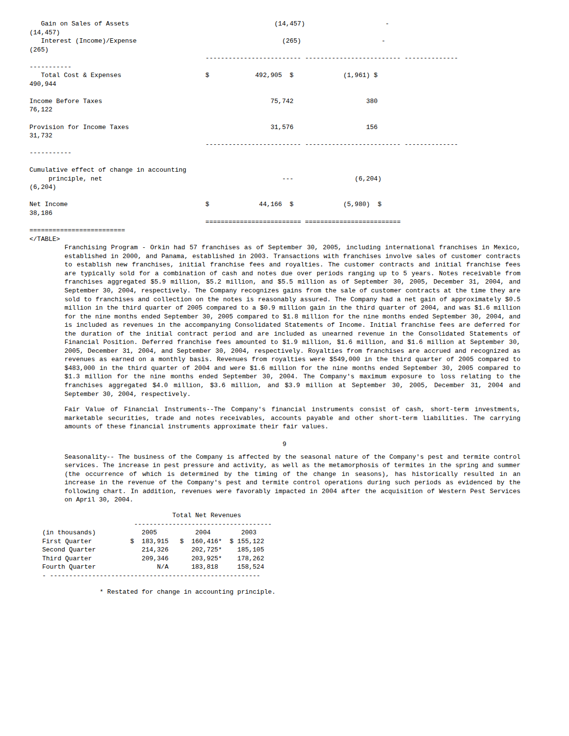Gain on Sales of Assets                                      (14,457)                     -
(14,457)
   Interest (Income)/Expense                                      (265)                     -
(265)
                                              ------------------------- ------------------------- --------------
-----------
   Total Cost & Expenses                      $            492,905  $             (1,961) $
490,944

Income Before Taxes                                            75,742                   380
76,122

Provision for Income Taxes                                     31,576                   156
31,732
                                              ------------------------- ------------------------- --------------
-----------

Cumulative effect of change in accounting
     principle, net                                               ---                (6,204)
(6,204)

Net Income                                    $             44,166  $             (5,980)  $
38,186
                                              ========================= =========================
=========================
</TABLE>
Franchising Program - Orkin had 57 franchises as of September 30, 2005, including international franchises in Mexico, established in 2000, and Panama, established in 2003. Transactions with franchises involve sales of customer contracts to establish new franchises, initial franchise fees and royalties. The customer contracts and initial franchise fees are typically sold for a combination of cash and notes due over periods ranging up to 5 years. Notes receivable from franchises aggregated $5.9 million, $5.2 million, and $5.5 million as of September 30, 2005, December 31, 2004, and September 30, 2004, respectively. The Company recognizes gains from the sale of customer contracts at the time they are sold to franchises and collection on the notes is reasonably assured. The Company had a net gain of approximately $0.5 million in the third quarter of 2005 compared to a $0.9 million gain in the third quarter of 2004, and was $1.6 million for the nine months ended September 30, 2005 compared to $1.8 million for the nine months ended September 30, 2004, and is included as revenues in the accompanying Consolidated Statements of Income. Initial franchise fees are deferred for the duration of the initial contract period and are included as unearned revenue in the Consolidated Statements of Financial Position. Deferred franchise fees amounted to $1.9 million, $1.6 million, and $1.6 million at September 30, 2005, December 31, 2004, and September 30, 2004, respectively. Royalties from franchises are accrued and recognized as revenues as earned on a monthly basis. Revenues from royalties were $549,000 in the third quarter of 2005 compared to $483,000 in the third quarter of 2004 and were $1.6 million for the nine months ended September 30, 2005 compared to $1.3 million for the nine months ended September 30, 2004. The Company's maximum exposure to loss relating to the franchises aggregated $4.0 million, $3.6 million, and $3.9 million at September 30, 2005, December 31, 2004 and September 30, 2004, respectively.
Fair Value of Financial Instruments--The Company's financial instruments consist of cash, short-term investments, marketable securities, trade and notes receivables, accounts payable and other short-term liabilities. The carrying amounts of these financial instruments approximate their fair values.
9
Seasonality-- The business of the Company is affected by the seasonal nature of the Company's pest and termite control services. The increase in pest pressure and activity, as well as the metamorphosis of termites in the spring and summer (the occurrence of which is determined by the timing of the change in seasons), has historically resulted in an increase in the revenue of the Company's pest and termite control operations during such periods as evidenced by the following chart. In addition, revenues were favorably impacted in 2004 after the acquisition of Western Pest Services on April 30, 2004.
                                  Total Net Revenues
                        ------------------------------------
(in thousands)            2005          2004        2003
First Quarter          $  183,915   $  160,416*  $ 155,122
Second Quarter            214,326      202,725*    185,105
Third Quarter             209,346      203,925*    178,262
Fourth Quarter                N/A      183,818     158,524
- -------------------------------------------------------
* Restated for change in accounting principle.